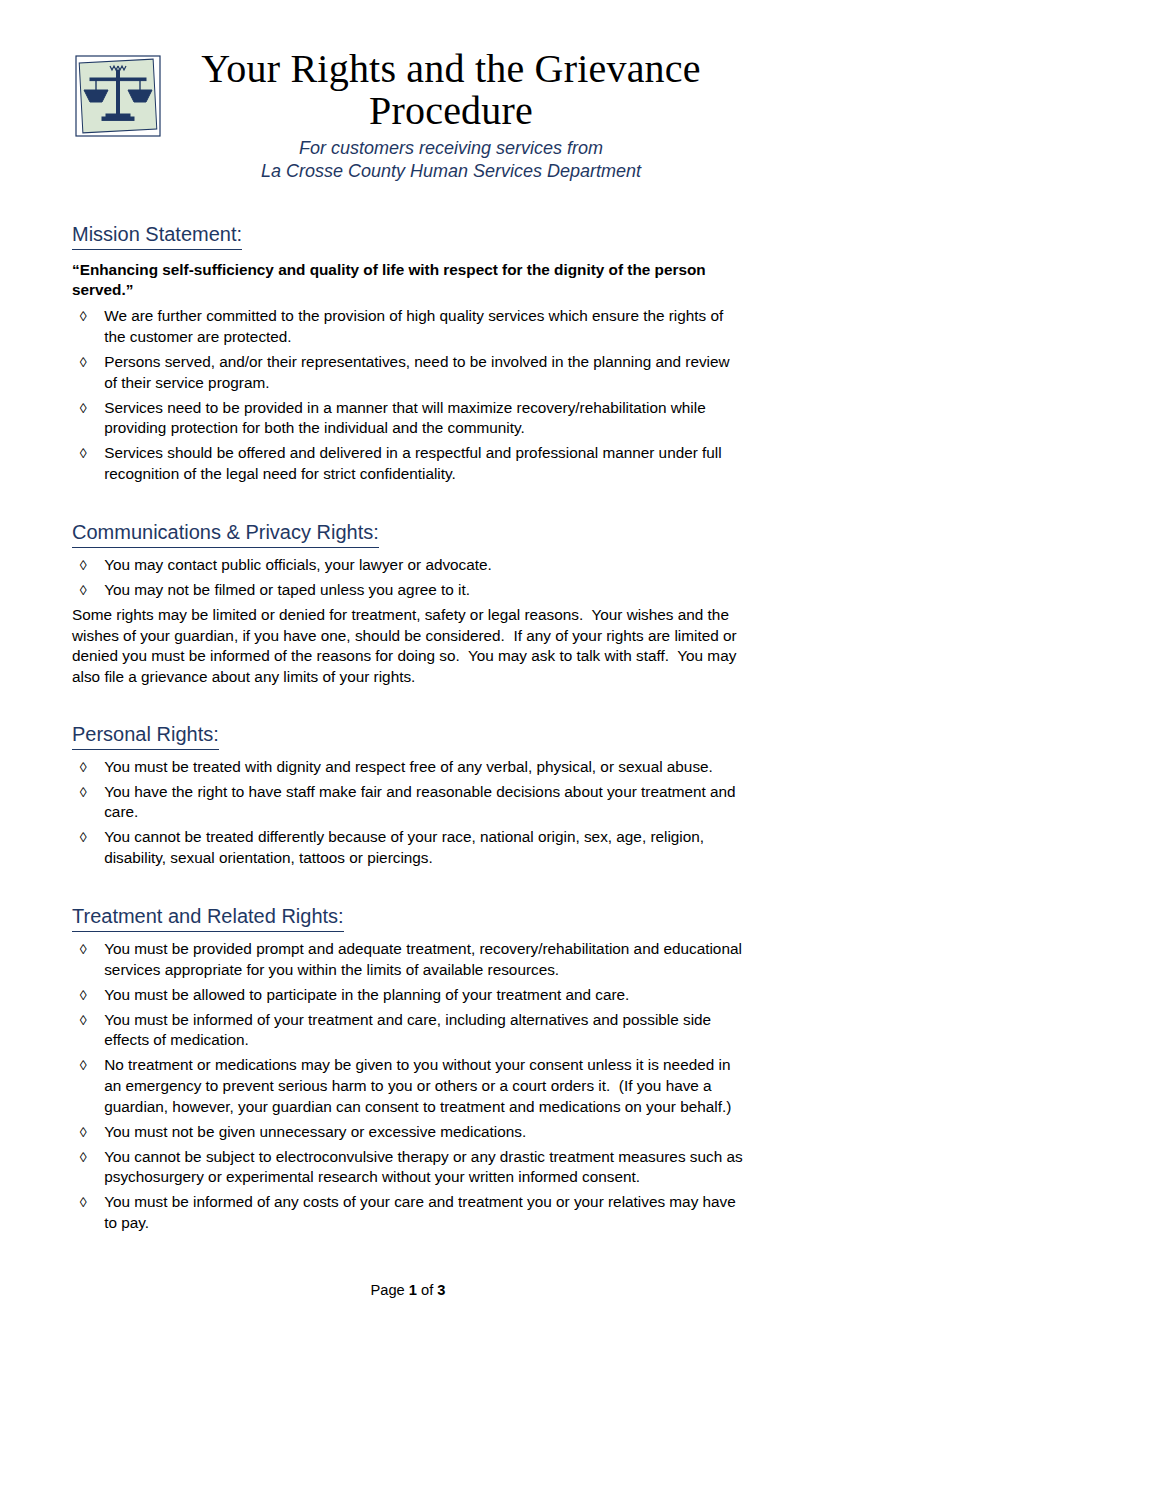Your Rights and the Grievance Procedure
For customers receiving services from
La Crosse County Human Services Department
Mission Statement:
“Enhancing self-sufficiency and quality of life with respect for the dignity of the person served.”
We are further committed to the provision of high quality services which ensure the rights of the customer are protected.
Persons served, and/or their representatives, need to be involved in the planning and review of their service program.
Services need to be provided in a manner that will maximize recovery/rehabilitation while providing protection for both the individual and the community.
Services should be offered and delivered in a respectful and professional manner under full recognition of the legal need for strict confidentiality.
Communications & Privacy Rights:
You may contact public officials, your lawyer or advocate.
You may not be filmed or taped unless you agree to it.
Some rights may be limited or denied for treatment, safety or legal reasons. Your wishes and the wishes of your guardian, if you have one, should be considered. If any of your rights are limited or denied you must be informed of the reasons for doing so. You may ask to talk with staff. You may also file a grievance about any limits of your rights.
Personal Rights:
You must be treated with dignity and respect free of any verbal, physical, or sexual abuse.
You have the right to have staff make fair and reasonable decisions about your treatment and care.
You cannot be treated differently because of your race, national origin, sex, age, religion, disability, sexual orientation, tattoos or piercings.
Treatment and Related Rights:
You must be provided prompt and adequate treatment, recovery/rehabilitation and educational services appropriate for you within the limits of available resources.
You must be allowed to participate in the planning of your treatment and care.
You must be informed of your treatment and care, including alternatives and possible side effects of medication.
No treatment or medications may be given to you without your consent unless it is needed in an emergency to prevent serious harm to you or others or a court orders it. (If you have a guardian, however, your guardian can consent to treatment and medications on your behalf.)
You must not be given unnecessary or excessive medications.
You cannot be subject to electroconvulsive therapy or any drastic treatment measures such as psychosurgery or experimental research without your written informed consent.
You must be informed of any costs of your care and treatment you or your relatives may have to pay.
Page 1 of 3